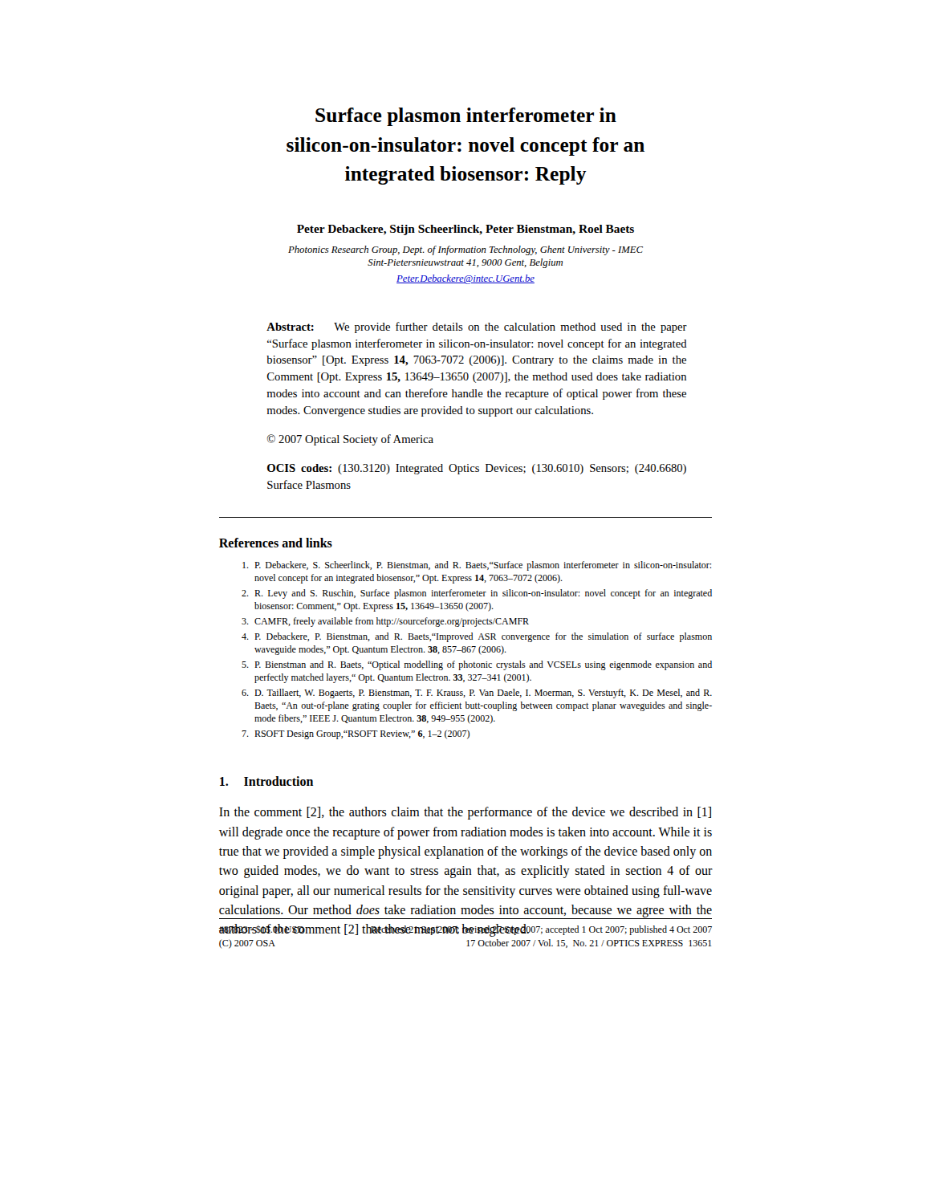Surface plasmon interferometer in
silicon-on-insulator: novel concept for an
integrated biosensor: Reply
Peter Debackere, Stijn Scheerlinck, Peter Bienstman, Roel Baets
Photonics Research Group, Dept. of Information Technology, Ghent University - IMEC
Sint-Pietersnieuwstraat 41, 9000 Gent, Belgium
Peter.Debackere@intec.UGent.be
Abstract: We provide further details on the calculation method used in the paper “Surface plasmon interferometer in silicon-on-insulator: novel concept for an integrated biosensor” [Opt. Express 14, 7063-7072 (2006)]. Contrary to the claims made in the Comment [Opt. Express 15, 13649–13650 (2007)], the method used does take radiation modes into account and can therefore handle the recapture of optical power from these modes. Convergence studies are provided to support our calculations.
© 2007 Optical Society of America
OCIS codes: (130.3120) Integrated Optics Devices; (130.6010) Sensors; (240.6680) Surface Plasmons
References and links
P. Debackere, S. Scheerlinck, P. Bienstman, and R. Baets,“Surface plasmon interferometer in silicon-on-insulator: novel concept for an integrated biosensor,” Opt. Express 14, 7063–7072 (2006).
R. Levy and S. Ruschin, Surface plasmon interferometer in silicon-on-insulator: novel concept for an integrated biosensor: Comment,” Opt. Express 15, 13649–13650 (2007).
CAMFR, freely available from http://sourceforge.org/projects/CAMFR
P. Debackere, P. Bienstman, and R. Baets,“Improved ASR convergence for the simulation of surface plasmon waveguide modes,” Opt. Quantum Electron. 38, 857–867 (2006).
P. Bienstman and R. Baets, “Optical modelling of photonic crystals and VCSELs using eigenmode expansion and perfectly matched layers,“ Opt. Quantum Electron. 33, 327–341 (2001).
D. Taillaert, W. Bogaerts, P. Bienstman, T. F. Krauss, P. Van Daele, I. Moerman, S. Verstuyft, K. De Mesel, and R. Baets, “An out-of-plane grating coupler for efficient butt-coupling between compact planar waveguides and single-mode fibers,” IEEE J. Quantum Electron. 38, 949–955 (2002).
RSOFT Design Group,“RSOFT Review,” 6, 1–2 (2007)
1. Introduction
In the comment [2], the authors claim that the performance of the device we described in [1] will degrade once the recapture of power from radiation modes is taken into account. While it is true that we provided a simple physical explanation of the workings of the device based only on two guided modes, we do want to stress again that, as explicitly stated in section 4 of our original paper, all our numerical results for the sensitivity curves were obtained using full-wave calculations. Our method does take radiation modes into account, because we agree with the authors of the comment [2] that these must not be neglected.
#87823 - $15.00 USD Received 21 Sep 2007; revised 27 Sep 2007; accepted 1 Oct 2007; published 4 Oct 2007
(C) 2007 OSA 17 October 2007 / Vol. 15, No. 21 / OPTICS EXPRESS 13651